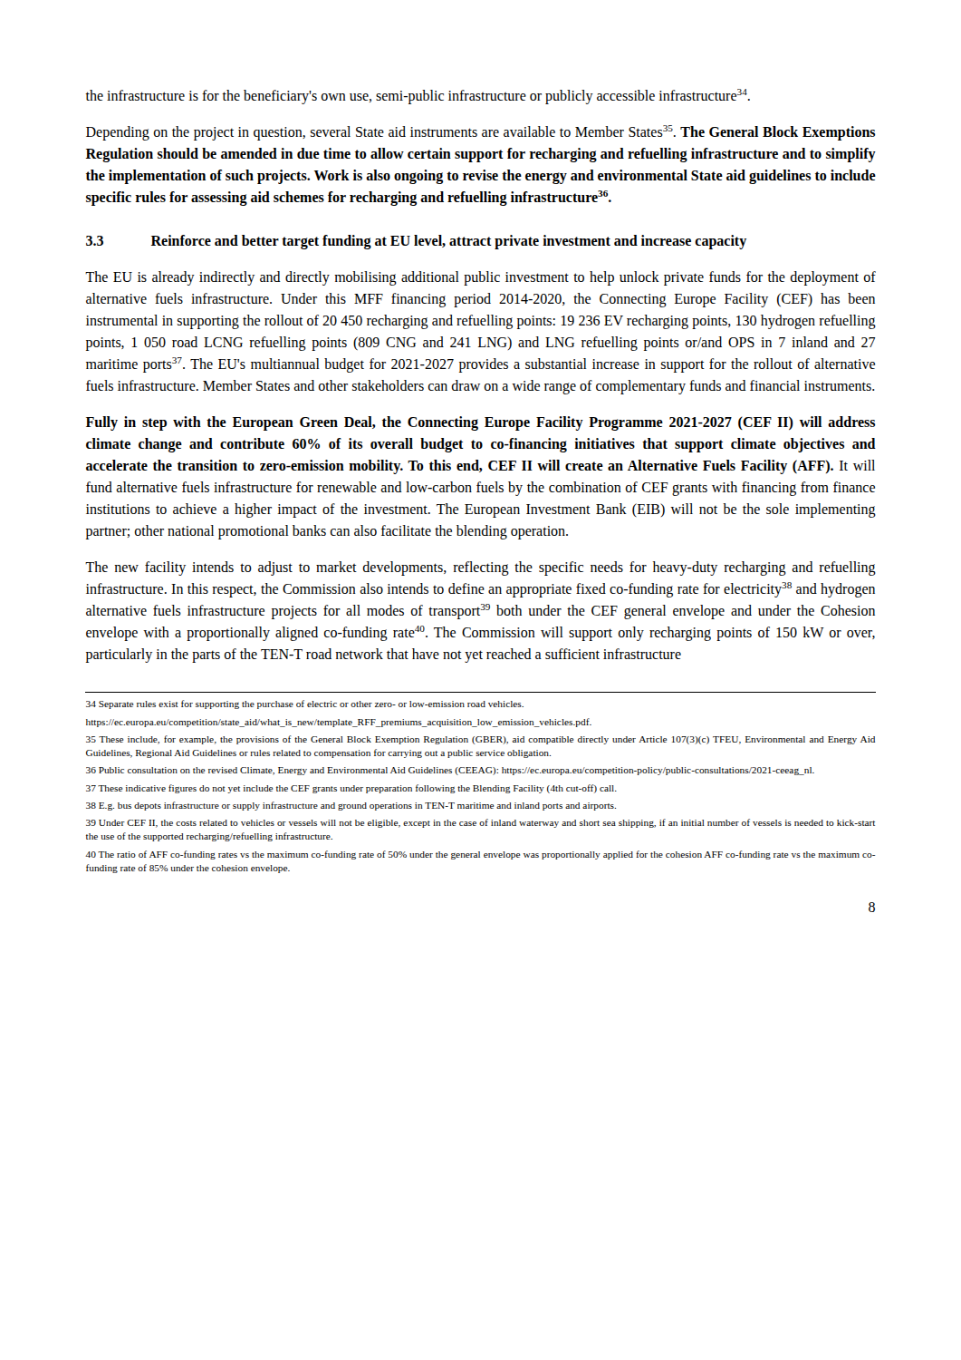the infrastructure is for the beneficiary's own use, semi-public infrastructure or publicly accessible infrastructure34.
Depending on the project in question, several State aid instruments are available to Member States35. The General Block Exemptions Regulation should be amended in due time to allow certain support for recharging and refuelling infrastructure and to simplify the implementation of such projects. Work is also ongoing to revise the energy and environmental State aid guidelines to include specific rules for assessing aid schemes for recharging and refuelling infrastructure36.
3.3 Reinforce and better target funding at EU level, attract private investment and increase capacity
The EU is already indirectly and directly mobilising additional public investment to help unlock private funds for the deployment of alternative fuels infrastructure. Under this MFF financing period 2014-2020, the Connecting Europe Facility (CEF) has been instrumental in supporting the rollout of 20 450 recharging and refuelling points: 19 236 EV recharging points, 130 hydrogen refuelling points, 1 050 road LCNG refuelling points (809 CNG and 241 LNG) and LNG refuelling points or/and OPS in 7 inland and 27 maritime ports37. The EU's multiannual budget for 2021-2027 provides a substantial increase in support for the rollout of alternative fuels infrastructure. Member States and other stakeholders can draw on a wide range of complementary funds and financial instruments.
Fully in step with the European Green Deal, the Connecting Europe Facility Programme 2021-2027 (CEF II) will address climate change and contribute 60% of its overall budget to co-financing initiatives that support climate objectives and accelerate the transition to zero-emission mobility. To this end, CEF II will create an Alternative Fuels Facility (AFF). It will fund alternative fuels infrastructure for renewable and low-carbon fuels by the combination of CEF grants with financing from finance institutions to achieve a higher impact of the investment. The European Investment Bank (EIB) will not be the sole implementing partner; other national promotional banks can also facilitate the blending operation.
The new facility intends to adjust to market developments, reflecting the specific needs for heavy-duty recharging and refuelling infrastructure. In this respect, the Commission also intends to define an appropriate fixed co-funding rate for electricity38 and hydrogen alternative fuels infrastructure projects for all modes of transport39 both under the CEF general envelope and under the Cohesion envelope with a proportionally aligned co-funding rate40. The Commission will support only recharging points of 150 kW or over, particularly in the parts of the TEN-T road network that have not yet reached a sufficient infrastructure
34 Separate rules exist for supporting the purchase of electric or other zero- or low-emission road vehicles.
https://ec.europa.eu/competition/state_aid/what_is_new/template_RFF_premiums_acquisition_low_emission_vehicles.pdf.
35 These include, for example, the provisions of the General Block Exemption Regulation (GBER), aid compatible directly under Article 107(3)(c) TFEU, Environmental and Energy Aid Guidelines, Regional Aid Guidelines or rules related to compensation for carrying out a public service obligation.
36 Public consultation on the revised Climate, Energy and Environmental Aid Guidelines (CEEAG): https://ec.europa.eu/competition-policy/public-consultations/2021-ceeag_nl.
37 These indicative figures do not yet include the CEF grants under preparation following the Blending Facility (4th cut-off) call.
38 E.g. bus depots infrastructure or supply infrastructure and ground operations in TEN-T maritime and inland ports and airports.
39 Under CEF II, the costs related to vehicles or vessels will not be eligible, except in the case of inland waterway and short sea shipping, if an initial number of vessels is needed to kick-start the use of the supported recharging/refuelling infrastructure.
40 The ratio of AFF co-funding rates vs the maximum co-funding rate of 50% under the general envelope was proportionally applied for the cohesion AFF co-funding rate vs the maximum co-funding rate of 85% under the cohesion envelope.
8